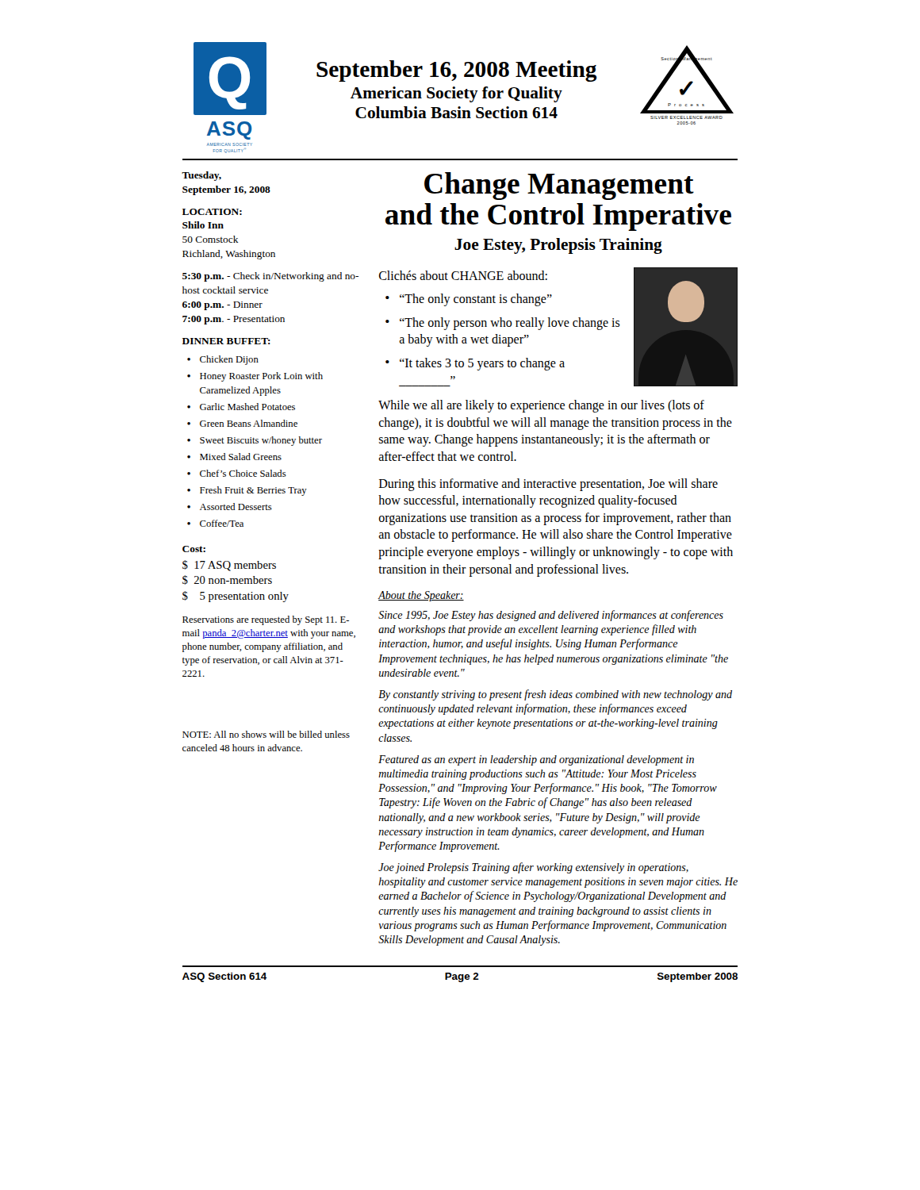ASQ
AMERICAN SOCIETY
FOR QUALITY®
September 16, 2008 Meeting
American Society for Quality
Columbia Basin Section 614
Section Management
✓
P r o c e s s
SILVER EXCELLENCE AWARD
2005-06
Tuesday,
September 16, 2008
LOCATION:
Shilo Inn
50 Comstock
Richland, Washington
5:30 p.m. - Check in/Networking and no-host cocktail service
6:00 p.m. - Dinner
7:00 p.m. - Presentation
DINNER BUFFET:
Chicken Dijon
Honey Roaster Pork Loin with Caramelized Apples
Garlic Mashed Potatoes
Green Beans Almandine
Sweet Biscuits w/honey butter
Mixed Salad Greens
Chef’s Choice Salads
Fresh Fruit & Berries Tray
Assorted Desserts
Coffee/Tea
Cost:
$ 17 ASQ members
$ 20 non-members
$ 5 presentation only
Reservations are requested by Sept 11. E-mail panda_2@charter.net with your name, phone number, company affiliation, and type of reservation, or call Alvin at 371-2221.
NOTE: All no shows will be billed unless canceled 48 hours in advance.
Change Managementand the Control Imperative
Joe Estey, Prolepsis Training
Clichés about CHANGE abound:
“The only constant is change”
“The only person who really love change is a baby with a wet diaper”
“It takes 3 to 5 years to change a ________”
While we all are likely to experience change in our lives (lots of change), it is doubtful we will all manage the transition process in the same way. Change happens instantaneously; it is the aftermath or after-effect that we control.
During this informative and interactive presentation, Joe will share how successful, internationally recognized quality-focused organizations use transition as a process for improvement, rather than an obstacle to performance. He will also share the Control Imperative principle everyone employs - willingly or unknowingly - to cope with transition in their personal and professional lives.
About the Speaker:
Since 1995, Joe Estey has designed and delivered informances at conferences and workshops that provide an excellent learning experience filled with interaction, humor, and useful insights. Using Human Performance Improvement techniques, he has helped numerous organizations eliminate "the undesirable event."
By constantly striving to present fresh ideas combined with new technology and continuously updated relevant information, these informances exceed expectations at either keynote presentations or at-the-working-level training classes.
Featured as an expert in leadership and organizational development in multimedia training productions such as "Attitude: Your Most Priceless Possession," and "Improving Your Performance." His book, "The Tomorrow Tapestry: Life Woven on the Fabric of Change" has also been released nationally, and a new workbook series, "Future by Design," will provide necessary instruction in team dynamics, career development, and Human Performance Improvement.
Joe joined Prolepsis Training after working extensively in operations, hospitality and customer service management positions in seven major cities. He earned a Bachelor of Science in Psychology/Organizational Development and currently uses his management and training background to assist clients in various programs such as Human Performance Improvement, Communication Skills Development and Causal Analysis.
ASQ Section 614
Page 2
September 2008